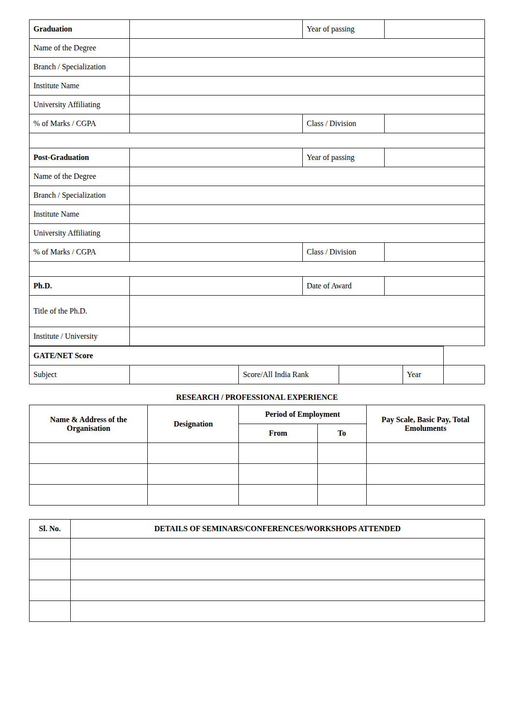| Graduation | | Year of passing | |
| Name of the Degree | |
| Branch / Specialization | |
| Institute Name | |
| University Affiliating | |
| % of Marks / CGPA | | Class / Division | |
| Post-Graduation | | Year of passing | |
| Name of the Degree | |
| Branch / Specialization | |
| Institute Name | |
| University Affiliating | |
| % of Marks / CGPA | | Class / Division | |
| Ph.D. | | Date of Award | |
| Title of the Ph.D. | |
| Institute / University | |
| GATE/NET Score |
| Subject | | Score/All India Rank | | Year | |
RESEARCH / PROFESSIONAL EXPERIENCE
| Name & Address of the Organisation | Designation | Period of Employment | Pay Scale, Basic Pay, Total Emoluments |
| --- | --- | --- | --- |
| From | To |
| Sl. No. | DETAILS OF SEMINARS/CONFERENCES/WORKSHOPS ATTENDED |
| --- | --- |